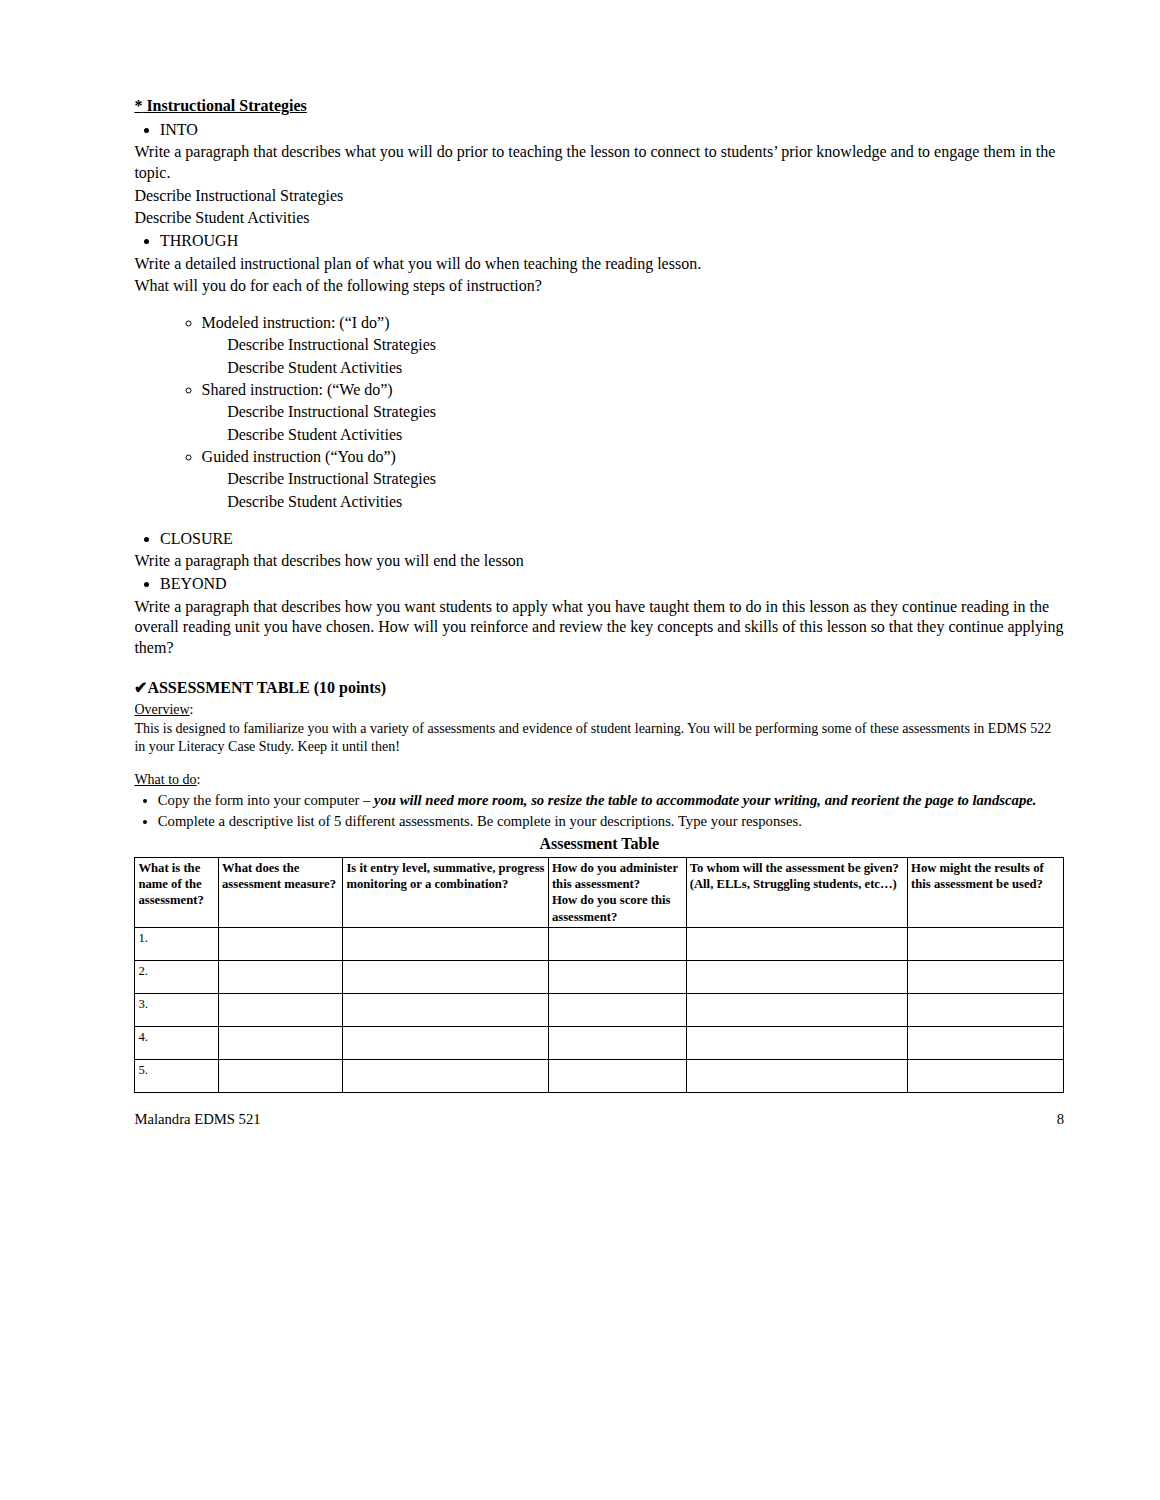* Instructional Strategies
INTO
Write a paragraph that describes what you will do prior to teaching the lesson to connect to students’ prior knowledge and to engage them in the topic.
Describe Instructional Strategies
Describe Student Activities
THROUGH
Write a detailed instructional plan of what you will do when teaching the reading lesson.
What will you do for each of the following steps of instruction?
Modeled instruction: (“I do”)
Describe Instructional Strategies
Describe Student Activities
Shared instruction: (“We do”)
Describe Instructional Strategies
Describe Student Activities
Guided instruction (“You do”)
Describe Instructional Strategies
Describe Student Activities
CLOSURE
Write a paragraph that describes how you will end the lesson
BEYOND
Write a paragraph that describes how you want students to apply what you have taught them to do in this lesson as they continue reading in the overall reading unit you have chosen. How will you reinforce and review the key concepts and skills of this lesson so that they continue applying them?
✔ASSESSMENT TABLE (10 points)
Overview:
This is designed to familiarize you with a variety of assessments and evidence of student learning. You will be performing some of these assessments in EDMS 522 in your Literacy Case Study. Keep it until then!
What to do:
Copy the form into your computer – you will need more room, so resize the table to accommodate your writing, and reorient the page to landscape.
Complete a descriptive list of 5 different assessments. Be complete in your descriptions. Type your responses.
Assessment Table
| What is the name of the assessment? | What does the assessment measure? | Is it entry level, summative, progress monitoring or a combination? | How do you administer this assessment? How do you score this assessment? | To whom will the assessment be given? (All, ELLs, Struggling students, etc…) | How might the results of this assessment be used? |
| --- | --- | --- | --- | --- | --- |
| 1. | | | | | |
| 2. | | | | | |
| 3. | | | | | |
| 4. | | | | | |
| 5. | | | | | |
Malandra EDMS 521 8